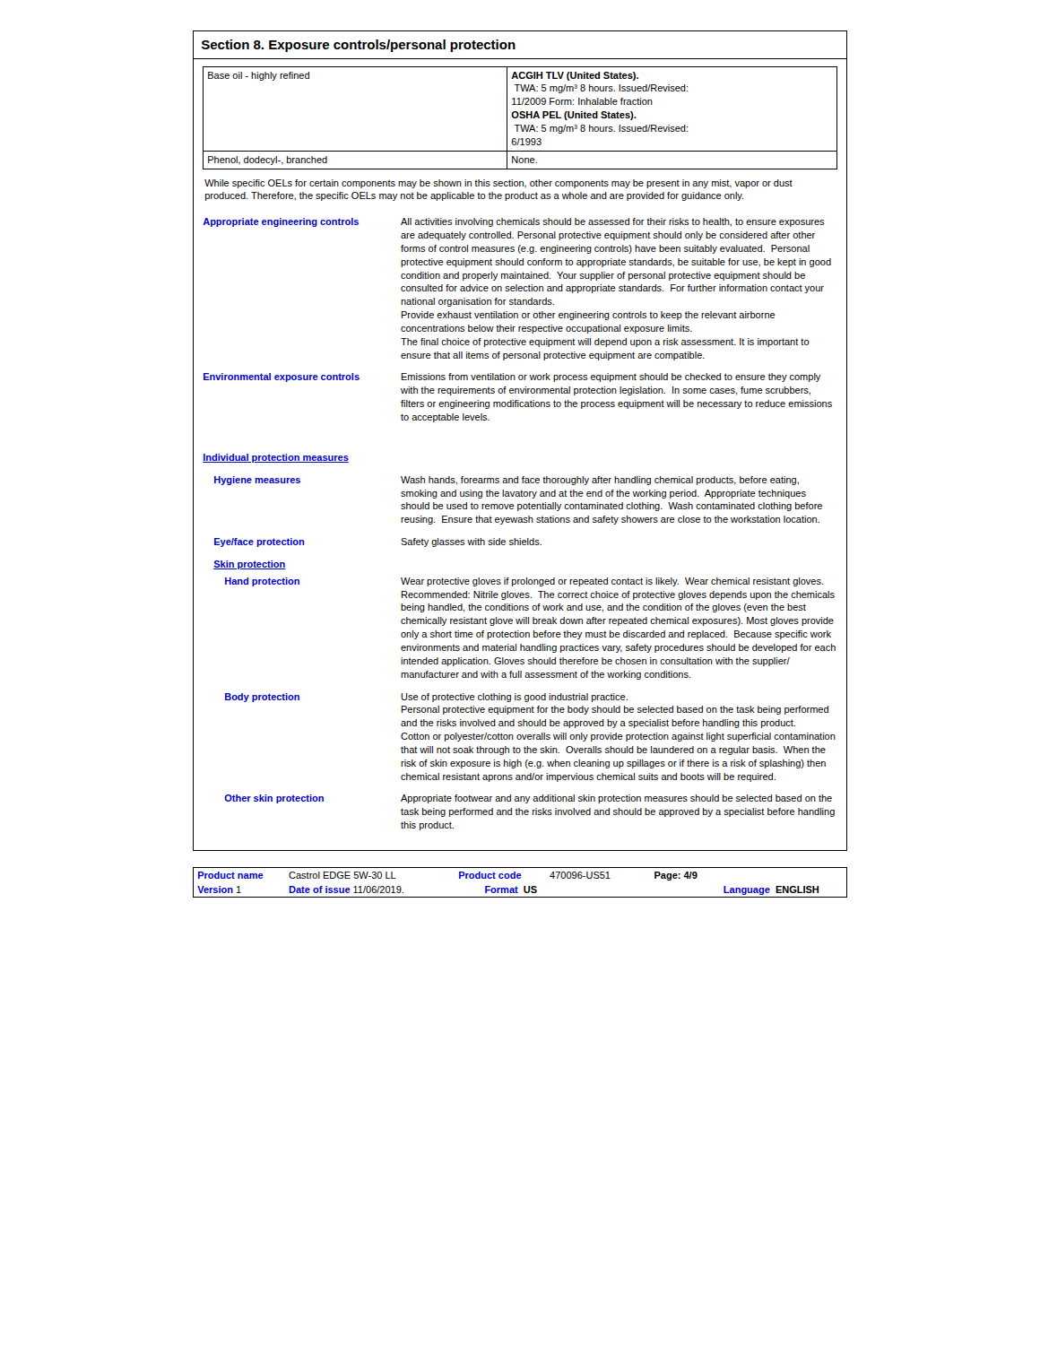Section 8. Exposure controls/personal protection
| Base oil - highly refined | ACGIH TLV (United States). TWA: 5 mg/m³ 8 hours. Issued/Revised: 11/2009 Form: Inhalable fraction OSHA PEL (United States). TWA: 5 mg/m³ 8 hours. Issued/Revised: 6/1993 |
| Phenol, dodecyl-, branched | None. |
While specific OELs for certain components may be shown in this section, other components may be present in any mist, vapor or dust produced. Therefore, the specific OELs may not be applicable to the product as a whole and are provided for guidance only.
| Appropriate engineering controls | All activities involving chemicals should be assessed for their risks to health, to ensure exposures are adequately controlled. Personal protective equipment should only be considered after other forms of control measures (e.g. engineering controls) have been suitably evaluated. Personal protective equipment should conform to appropriate standards, be suitable for use, be kept in good condition and properly maintained. Your supplier of personal protective equipment should be consulted for advice on selection and appropriate standards. For further information contact your national organisation for standards. Provide exhaust ventilation or other engineering controls to keep the relevant airborne concentrations below their respective occupational exposure limits. The final choice of protective equipment will depend upon a risk assessment. It is important to ensure that all items of personal protective equipment are compatible. |
| Environmental exposure controls | Emissions from ventilation or work process equipment should be checked to ensure they comply with the requirements of environmental protection legislation. In some cases, fume scrubbers, filters or engineering modifications to the process equipment will be necessary to reduce emissions to acceptable levels. |
| Individual protection measures |
| Hygiene measures | Wash hands, forearms and face thoroughly after handling chemical products, before eating, smoking and using the lavatory and at the end of the working period. Appropriate techniques should be used to remove potentially contaminated clothing. Wash contaminated clothing before reusing. Ensure that eyewash stations and safety showers are close to the workstation location. |
| Eye/face protection | Safety glasses with side shields. |
| Skin protection |
| Hand protection | Wear protective gloves if prolonged or repeated contact is likely. Wear chemical resistant gloves. Recommended: Nitrile gloves. The correct choice of protective gloves depends upon the chemicals being handled, the conditions of work and use, and the condition of the gloves (even the best chemically resistant glove will break down after repeated chemical exposures). Most gloves provide only a short time of protection before they must be discarded and replaced. Because specific work environments and material handling practices vary, safety procedures should be developed for each intended application. Gloves should therefore be chosen in consultation with the supplier/ manufacturer and with a full assessment of the working conditions. |
| Body protection | Use of protective clothing is good industrial practice. Personal protective equipment for the body should be selected based on the task being performed and the risks involved and should be approved by a specialist before handling this product. Cotton or polyester/cotton overalls will only provide protection against light superficial contamination that will not soak through to the skin. Overalls should be laundered on a regular basis. When the risk of skin exposure is high (e.g. when cleaning up spillages or if there is a risk of splashing) then chemical resistant aprons and/or impervious chemical suits and boots will be required. |
| Other skin protection | Appropriate footwear and any additional skin protection measures should be selected based on the task being performed and the risks involved and should be approved by a specialist before handling this product. |
| Product name | Castrol EDGE 5W-30 LL | Product code | 470096-US51 | Page: 4/9 |
| Version 1 | Date of issue 11/06/2019. | Format US | Language ENGLISH |